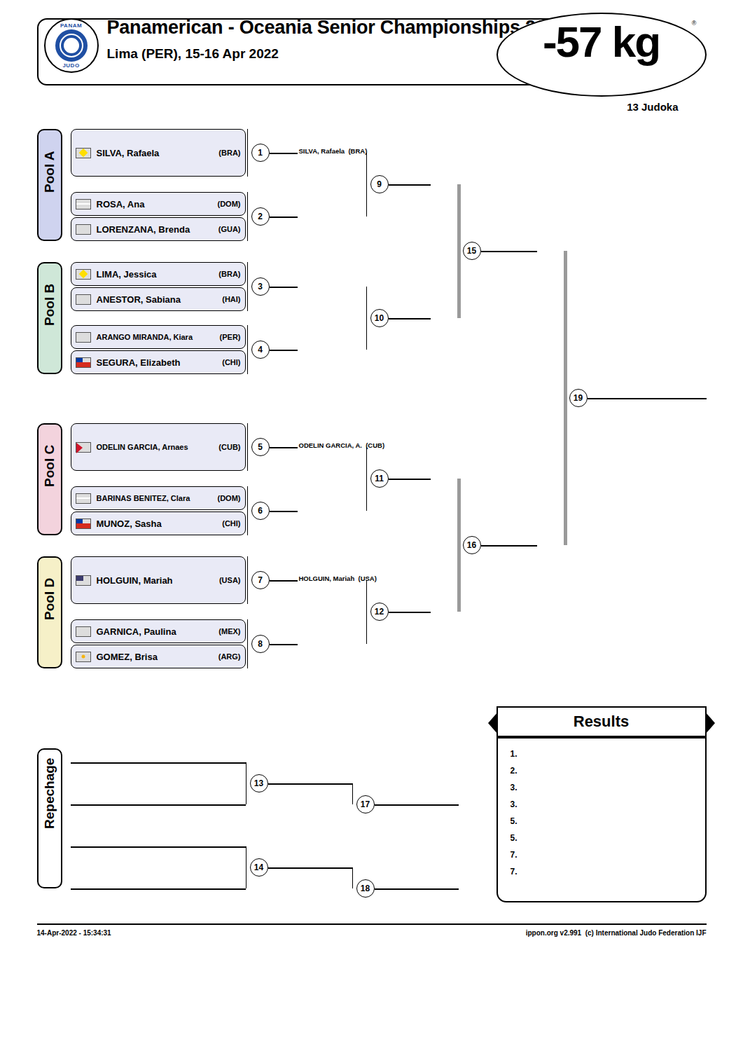PANAM
JUDO
Panamerican - Oceania Senior Championships 2022
Lima (PER), 15-16 Apr 2022
-57 kg
®
13 Judoka
Pool A
Pool B
Pool C
Pool D
SILVA, Rafaela
(BRA)
ROSA, Ana
(DOM)
LORENZANA, Brenda
(GUA)
LIMA, Jessica
(BRA)
ANESTOR, Sabiana
(HAI)
ARANGO MIRANDA, Kiara
(PER)
SEGURA, Elizabeth
(CHI)
ODELIN GARCIA, Arnaes
(CUB)
BARINAS BENITEZ, Clara
(DOM)
MUNOZ, Sasha
(CHI)
HOLGUIN, Mariah
(USA)
GARNICA, Paulina
(MEX)
GOMEZ, Brisa
(ARG)
1
SILVA, Rafaela (BRA)
2
3
4
5
ODELIN GARCIA, A. (CUB)
6
7
HOLGUIN, Mariah (USA)
8
9
10
11
12
15
16
19
Repechage
13
14
17
18
Results
1.
2.
3.
3.
5.
5.
7.
7.
14-Apr-2022 - 15:34:31
ippon.org v2.991 (c) International Judo Federation IJF